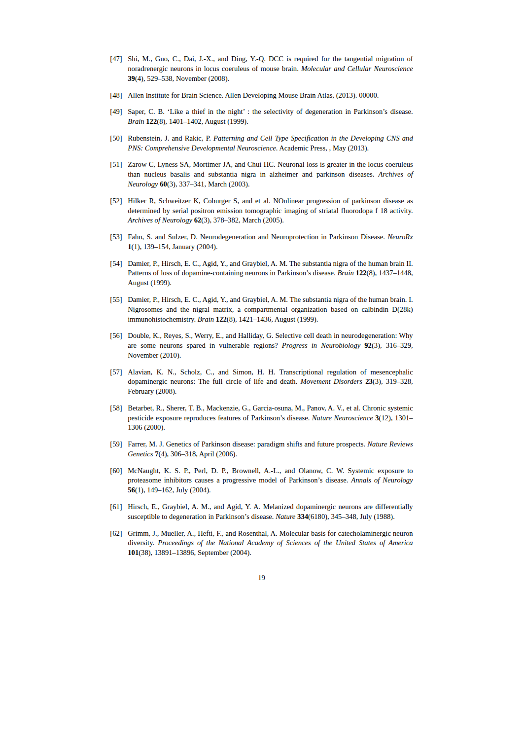[47] Shi, M., Guo, C., Dai, J.-X., and Ding, Y.-Q. DCC is required for the tangential migration of noradrenergic neurons in locus coeruleus of mouse brain. Molecular and Cellular Neuroscience 39(4), 529–538, November (2008).
[48] Allen Institute for Brain Science. Allen Developing Mouse Brain Atlas, (2013). 00000.
[49] Saper, C. B. ‘Like a thief in the night’ : the selectivity of degeneration in Parkinson’s disease. Brain 122(8), 1401–1402, August (1999).
[50] Rubenstein, J. and Rakic, P. Patterning and Cell Type Specification in the Developing CNS and PNS: Comprehensive Developmental Neuroscience. Academic Press, , May (2013).
[51] Zarow C, Lyness SA, Mortimer JA, and Chui HC. Neuronal loss is greater in the locus coeruleus than nucleus basalis and substantia nigra in alzheimer and parkinson diseases. Archives of Neurology 60(3), 337–341, March (2003).
[52] Hilker R, Schweitzer K, Coburger S, and et al. NOnlinear progression of parkinson disease as determined by serial positron emission tomographic imaging of striatal fluorodopa f 18 activity. Archives of Neurology 62(3), 378–382, March (2005).
[53] Fahn, S. and Sulzer, D. Neurodegeneration and Neuroprotection in Parkinson Disease. NeuroRx 1(1), 139–154, January (2004).
[54] Damier, P., Hirsch, E. C., Agid, Y., and Graybiel, A. M. The substantia nigra of the human brain II. Patterns of loss of dopamine-containing neurons in Parkinson’s disease. Brain 122(8), 1437–1448, August (1999).
[55] Damier, P., Hirsch, E. C., Agid, Y., and Graybiel, A. M. The substantia nigra of the human brain. I. Nigrosomes and the nigral matrix, a compartmental organization based on calbindin D(28k) immunohistochemistry. Brain 122(8), 1421–1436, August (1999).
[56] Double, K., Reyes, S., Werry, E., and Halliday, G. Selective cell death in neurodegeneration: Why are some neurons spared in vulnerable regions? Progress in Neurobiology 92(3), 316–329, November (2010).
[57] Alavian, K. N., Scholz, C., and Simon, H. H. Transcriptional regulation of mesencephalic dopaminergic neurons: The full circle of life and death. Movement Disorders 23(3), 319–328, February (2008).
[58] Betarbet, R., Sherer, T. B., Mackenzie, G., Garcia-osuna, M., Panov, A. V., et al. Chronic systemic pesticide exposure reproduces features of Parkinson’s disease. Nature Neuroscience 3(12), 1301–1306 (2000).
[59] Farrer, M. J. Genetics of Parkinson disease: paradigm shifts and future prospects. Nature Reviews Genetics 7(4), 306–318, April (2006).
[60] McNaught, K. S. P., Perl, D. P., Brownell, A.-L., and Olanow, C. W. Systemic exposure to proteasome inhibitors causes a progressive model of Parkinson’s disease. Annals of Neurology 56(1), 149–162, July (2004).
[61] Hirsch, E., Graybiel, A. M., and Agid, Y. A. Melanized dopaminergic neurons are differentially susceptible to degeneration in Parkinson’s disease. Nature 334(6180), 345–348, July (1988).
[62] Grimm, J., Mueller, A., Hefti, F., and Rosenthal, A. Molecular basis for catecholaminergic neuron diversity. Proceedings of the National Academy of Sciences of the United States of America 101(38), 13891–13896, September (2004).
19